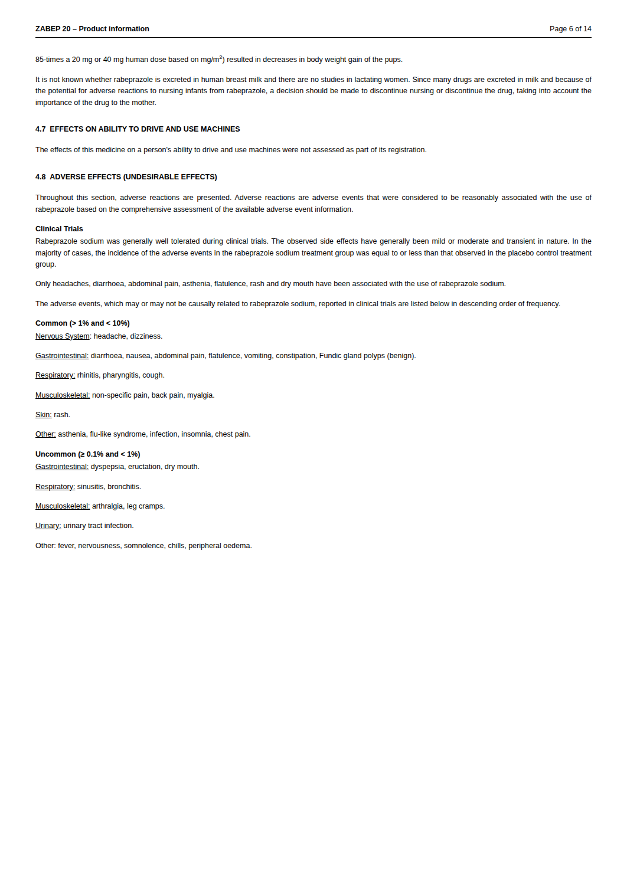ZABEP 20 – Product information Page 6 of 14
85-times a 20 mg or 40 mg human dose based on mg/m2) resulted in decreases in body weight gain of the pups.
It is not known whether rabeprazole is excreted in human breast milk and there are no studies in lactating women. Since many drugs are excreted in milk and because of the potential for adverse reactions to nursing infants from rabeprazole, a decision should be made to discontinue nursing or discontinue the drug, taking into account the importance of the drug to the mother.
4.7 EFFECTS ON ABILITY TO DRIVE AND USE MACHINES
The effects of this medicine on a person's ability to drive and use machines were not assessed as part of its registration.
4.8 ADVERSE EFFECTS (UNDESIRABLE EFFECTS)
Throughout this section, adverse reactions are presented. Adverse reactions are adverse events that were considered to be reasonably associated with the use of rabeprazole based on the comprehensive assessment of the available adverse event information.
Clinical Trials
Rabeprazole sodium was generally well tolerated during clinical trials. The observed side effects have generally been mild or moderate and transient in nature. In the majority of cases, the incidence of the adverse events in the rabeprazole sodium treatment group was equal to or less than that observed in the placebo control treatment group.
Only headaches, diarrhoea, abdominal pain, asthenia, flatulence, rash and dry mouth have been associated with the use of rabeprazole sodium.
The adverse events, which may or may not be causally related to rabeprazole sodium, reported in clinical trials are listed below in descending order of frequency.
Common (> 1% and < 10%)
Nervous System: headache, dizziness.
Gastrointestinal: diarrhoea, nausea, abdominal pain, flatulence, vomiting, constipation, Fundic gland polyps (benign).
Respiratory: rhinitis, pharyngitis, cough.
Musculoskeletal: non-specific pain, back pain, myalgia.
Skin: rash.
Other: asthenia, flu-like syndrome, infection, insomnia, chest pain.
Uncommon (≥ 0.1% and < 1%)
Gastrointestinal: dyspepsia, eructation, dry mouth.
Respiratory: sinusitis, bronchitis.
Musculoskeletal: arthralgia, leg cramps.
Urinary: urinary tract infection.
Other: fever, nervousness, somnolence, chills, peripheral oedema.